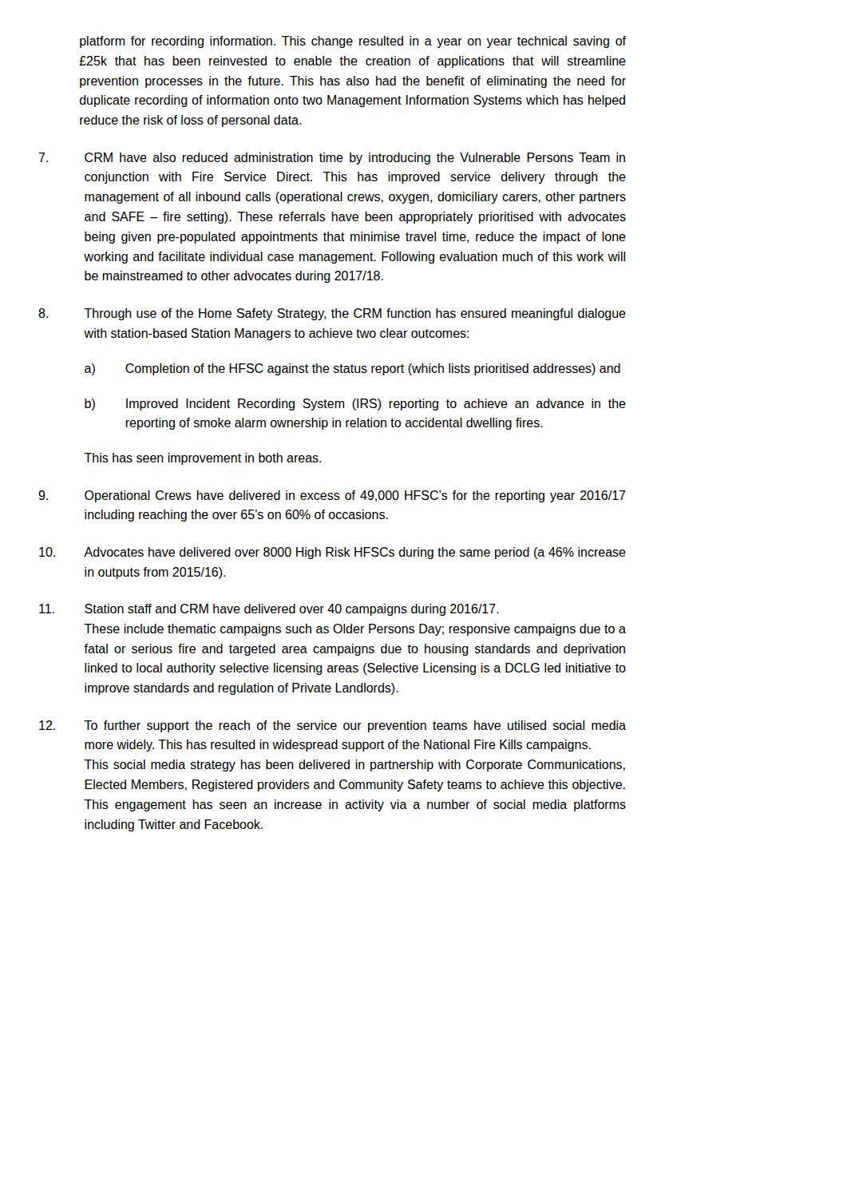platform for recording information. This change resulted in a year on year technical saving of £25k that has been reinvested to enable the creation of applications that will streamline prevention processes in the future. This has also had the benefit of eliminating the need for duplicate recording of information onto two Management Information Systems which has helped reduce the risk of loss of personal data.
7.
CRM have also reduced administration time by introducing the Vulnerable Persons Team in conjunction with Fire Service Direct. This has improved service delivery through the management of all inbound calls (operational crews, oxygen, domiciliary carers, other partners and SAFE – fire setting). These referrals have been appropriately prioritised with advocates being given pre-populated appointments that minimise travel time, reduce the impact of lone working and facilitate individual case management. Following evaluation much of this work will be mainstreamed to other advocates during 2017/18.
8.
Through use of the Home Safety Strategy, the CRM function has ensured meaningful dialogue with station-based Station Managers to achieve two clear outcomes:
a)
Completion of the HFSC against the status report (which lists prioritised addresses) and
b)
Improved Incident Recording System (IRS) reporting to achieve an advance in the reporting of smoke alarm ownership in relation to accidental dwelling fires.
This has seen improvement in both areas.
9.
Operational Crews have delivered in excess of 49,000 HFSC’s for the reporting year 2016/17 including reaching the over 65’s on 60% of occasions.
10.
Advocates have delivered over 8000 High Risk HFSCs during the same period (a 46% increase in outputs from 2015/16).
11.
Station staff and CRM have delivered over 40 campaigns during 2016/17.
These include thematic campaigns such as Older Persons Day; responsive campaigns due to a fatal or serious fire and targeted area campaigns due to housing standards and deprivation linked to local authority selective licensing areas (Selective Licensing is a DCLG led initiative to improve standards and regulation of Private Landlords).
12.
To further support the reach of the service our prevention teams have utilised social media more widely. This has resulted in widespread support of the National Fire Kills campaigns.
This social media strategy has been delivered in partnership with Corporate Communications, Elected Members, Registered providers and Community Safety teams to achieve this objective. This engagement has seen an increase in activity via a number of social media platforms including Twitter and Facebook.